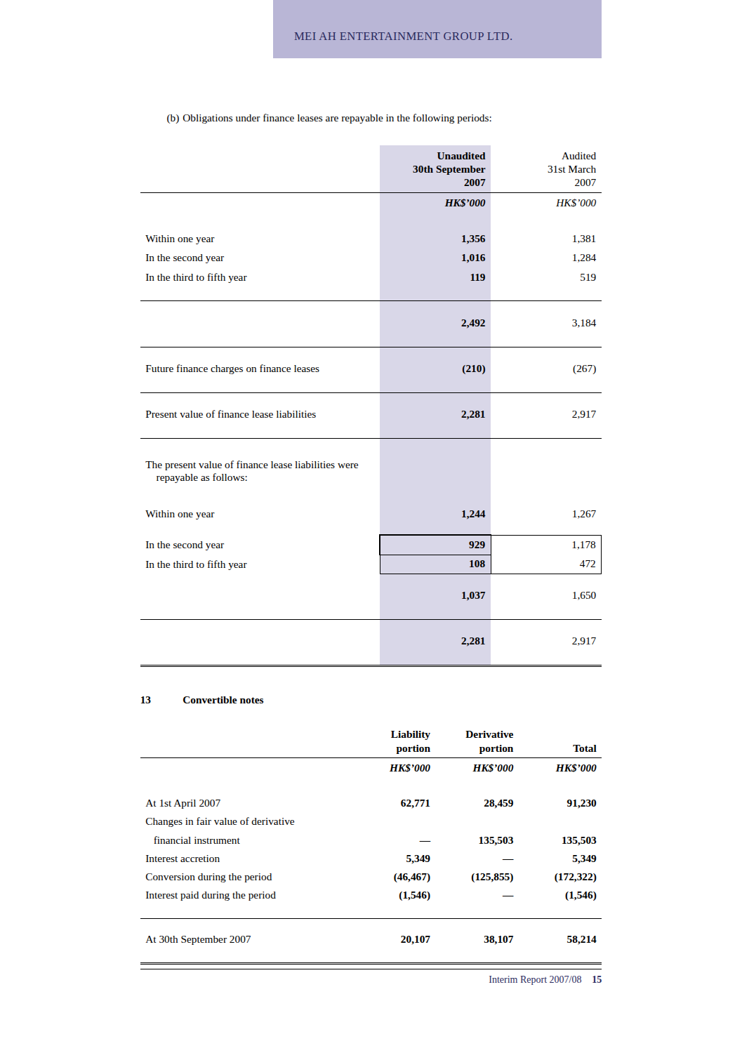MEI AH ENTERTAINMENT GROUP LTD.
(b)
Obligations under finance leases are repayable in the following periods:
| | Unaudited 30th September 2007 | Audited 31st March 2007 |
| | HK$’000 | HK$’000 |
| Within one year | 1,356 | 1,381 |
| In the second year | 1,016 | 1,284 |
| In the third to fifth year | 119 | 519 |
| | 2,492 | 3,184 |
| Future finance charges on finance leases | (210) | (267) |
| Present value of finance lease liabilities | 2,281 | 2,917 |
| The present value of finance lease liabilities were repayable as follows: | | |
| Within one year | 1,244 | 1,267 |
| In the second year | 929 | 1,178 |
| In the third to fifth year | 108 | 472 |
| | 1,037 | 1,650 |
| | 2,281 | 2,917 |
13
Convertible notes
| | Liability portion | Derivative portion | Total |
| | HK$’000 | HK$’000 | HK$’000 |
| At 1st April 2007 | 62,771 | 28,459 | 91,230 |
| Changes in fair value of derivative | | | |
| financial instrument | — | 135,503 | 135,503 |
| Interest accretion | 5,349 | — | 5,349 |
| Conversion during the period | (46,467) | (125,855) | (172,322) |
| Interest paid during the period | (1,546) | — | (1,546) |
| At 30th September 2007 | 20,107 | 38,107 | 58,214 |
Interim Report 2007/08 15